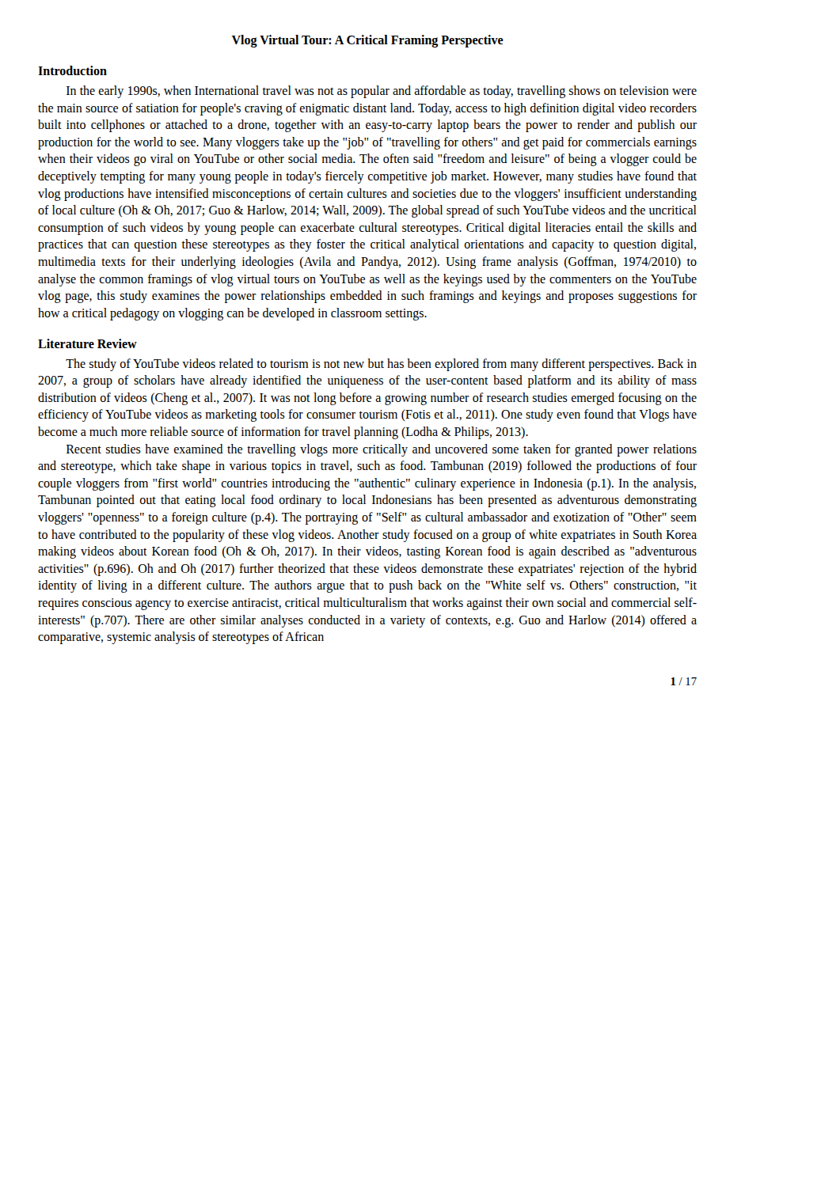Vlog Virtual Tour: A Critical Framing Perspective
Introduction
In the early 1990s, when International travel was not as popular and affordable as today, travelling shows on television were the main source of satiation for people's craving of enigmatic distant land. Today, access to high definition digital video recorders built into cellphones or attached to a drone, together with an easy-to-carry laptop bears the power to render and publish our production for the world to see. Many vloggers take up the "job" of "travelling for others" and get paid for commercials earnings when their videos go viral on YouTube or other social media. The often said "freedom and leisure" of being a vlogger could be deceptively tempting for many young people in today's fiercely competitive job market. However, many studies have found that vlog productions have intensified misconceptions of certain cultures and societies due to the vloggers' insufficient understanding of local culture (Oh & Oh, 2017; Guo & Harlow, 2014; Wall, 2009). The global spread of such YouTube videos and the uncritical consumption of such videos by young people can exacerbate cultural stereotypes. Critical digital literacies entail the skills and practices that can question these stereotypes as they foster the critical analytical orientations and capacity to question digital, multimedia texts for their underlying ideologies (Avila and Pandya, 2012). Using frame analysis (Goffman, 1974/2010) to analyse the common framings of vlog virtual tours on YouTube as well as the keyings used by the commenters on the YouTube vlog page, this study examines the power relationships embedded in such framings and keyings and proposes suggestions for how a critical pedagogy on vlogging can be developed in classroom settings.
Literature Review
The study of YouTube videos related to tourism is not new but has been explored from many different perspectives. Back in 2007, a group of scholars have already identified the uniqueness of the user-content based platform and its ability of mass distribution of videos (Cheng et al., 2007). It was not long before a growing number of research studies emerged focusing on the efficiency of YouTube videos as marketing tools for consumer tourism (Fotis et al., 2011). One study even found that Vlogs have become a much more reliable source of information for travel planning (Lodha & Philips, 2013).
Recent studies have examined the travelling vlogs more critically and uncovered some taken for granted power relations and stereotype, which take shape in various topics in travel, such as food. Tambunan (2019) followed the productions of four couple vloggers from "first world" countries introducing the "authentic" culinary experience in Indonesia (p.1). In the analysis, Tambunan pointed out that eating local food ordinary to local Indonesians has been presented as adventurous demonstrating vloggers' "openness" to a foreign culture (p.4). The portraying of "Self" as cultural ambassador and exotization of "Other" seem to have contributed to the popularity of these vlog videos. Another study focused on a group of white expatriates in South Korea making videos about Korean food (Oh & Oh, 2017). In their videos, tasting Korean food is again described as "adventurous activities" (p.696). Oh and Oh (2017) further theorized that these videos demonstrate these expatriates' rejection of the hybrid identity of living in a different culture. The authors argue that to push back on the "White self vs. Others" construction, "it requires conscious agency to exercise antiracist, critical multiculturalism that works against their own social and commercial self-interests" (p.707). There are other similar analyses conducted in a variety of contexts, e.g. Guo and Harlow (2014) offered a comparative, systemic analysis of stereotypes of African
1 / 17